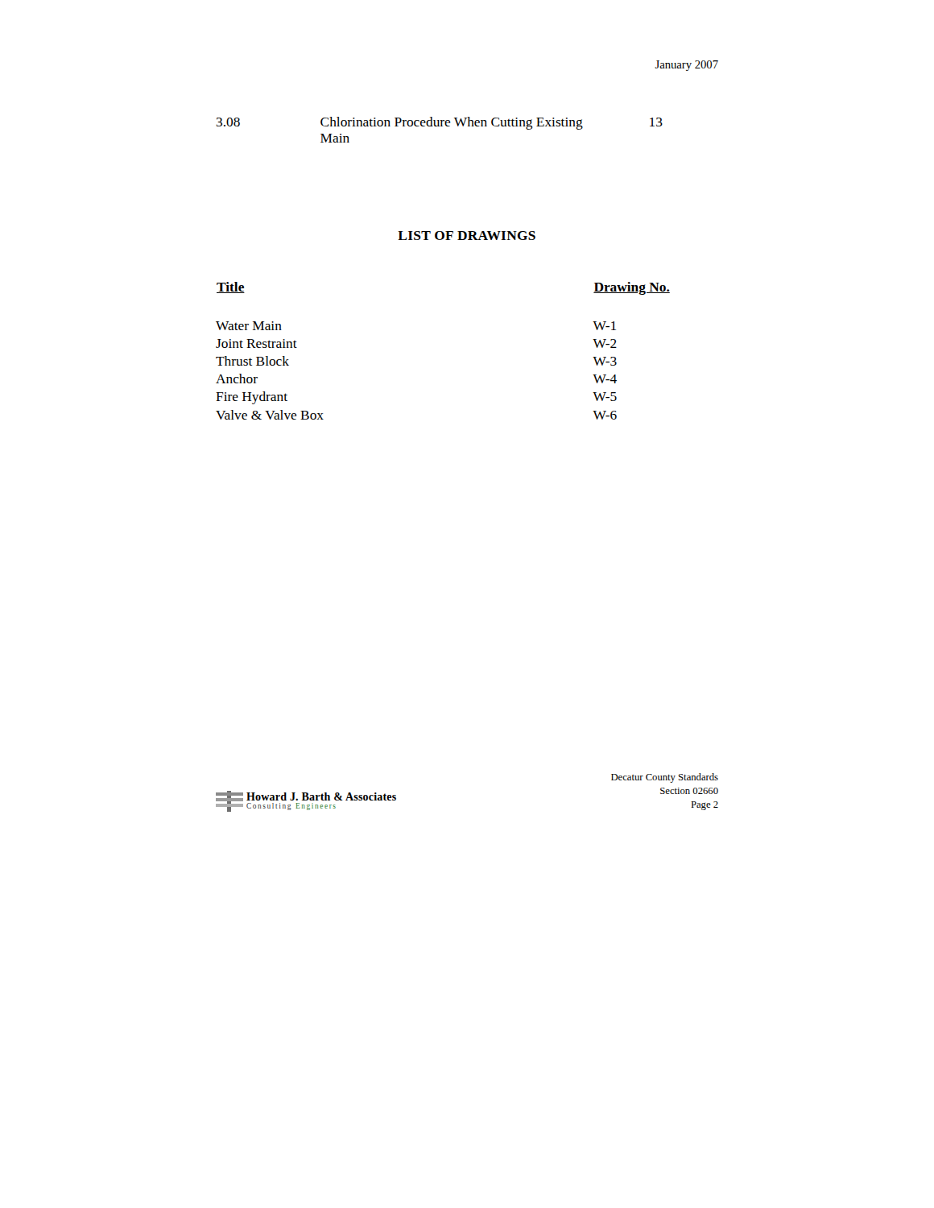January 2007
| 3.08 | Chlorination Procedure When Cutting Existing Main | 13 |
LIST OF DRAWINGS
| Title | Drawing No. |
| --- | --- |
| Water Main | W-1 |
| Joint Restraint | W-2 |
| Thrust Block | W-3 |
| Anchor | W-4 |
| Fire Hydrant | W-5 |
| Valve & Valve Box | W-6 |
Howard J. Barth & Associates
Consulting Engineers
Decatur County Standards
Section 02660
Page 2